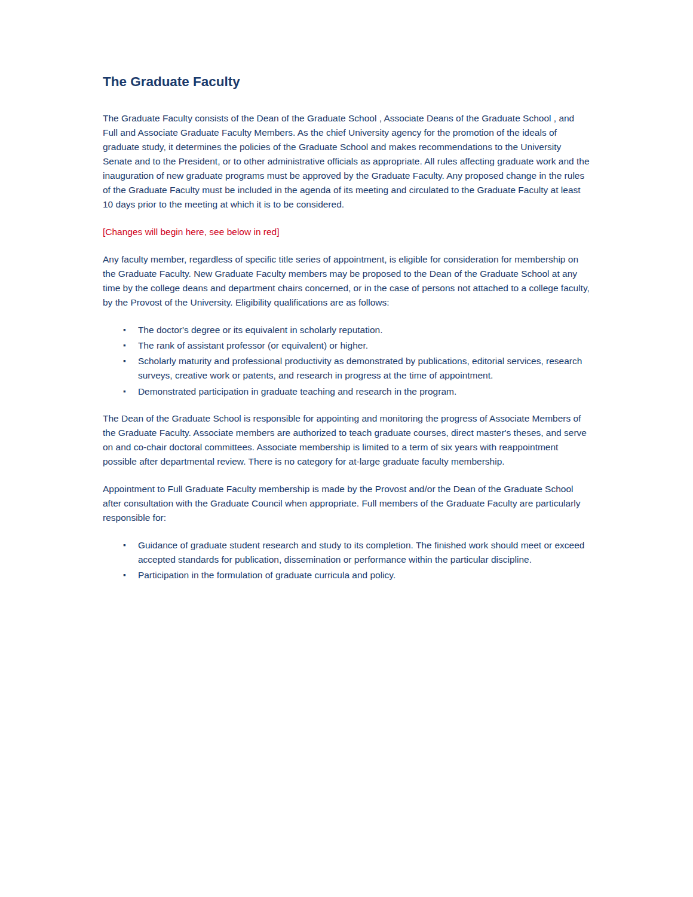The Graduate Faculty
The Graduate Faculty consists of the Dean of the Graduate School , Associate Deans of the Graduate School , and Full and Associate Graduate Faculty Members. As the chief University agency for the promotion of the ideals of graduate study, it determines the policies of the Graduate School and makes recommendations to the University Senate and to the President, or to other administrative officials as appropriate. All rules affecting graduate work and the inauguration of new graduate programs must be approved by the Graduate Faculty. Any proposed change in the rules of the Graduate Faculty must be included in the agenda of its meeting and circulated to the Graduate Faculty at least 10 days prior to the meeting at which it is to be considered.
[Changes will begin here, see below in red]
Any faculty member, regardless of specific title series of appointment, is eligible for consideration for membership on the Graduate Faculty. New Graduate Faculty members may be proposed to the Dean of the Graduate School at any time by the college deans and department chairs concerned, or in the case of persons not attached to a college faculty, by the Provost of the University. Eligibility qualifications are as follows:
The doctor's degree or its equivalent in scholarly reputation.
The rank of assistant professor (or equivalent) or higher.
Scholarly maturity and professional productivity as demonstrated by publications, editorial services, research surveys, creative work or patents, and research in progress at the time of appointment.
Demonstrated participation in graduate teaching and research in the program.
The Dean of the Graduate School is responsible for appointing and monitoring the progress of Associate Members of the Graduate Faculty. Associate members are authorized to teach graduate courses, direct master's theses, and serve on and co-chair doctoral committees. Associate membership is limited to a term of six years with reappointment possible after departmental review. There is no category for at-large graduate faculty membership.
Appointment to Full Graduate Faculty membership is made by the Provost and/or the Dean of the Graduate School after consultation with the Graduate Council when appropriate. Full members of the Graduate Faculty are particularly responsible for:
Guidance of graduate student research and study to its completion. The finished work should meet or exceed accepted standards for publication, dissemination or performance within the particular discipline.
Participation in the formulation of graduate curricula and policy.